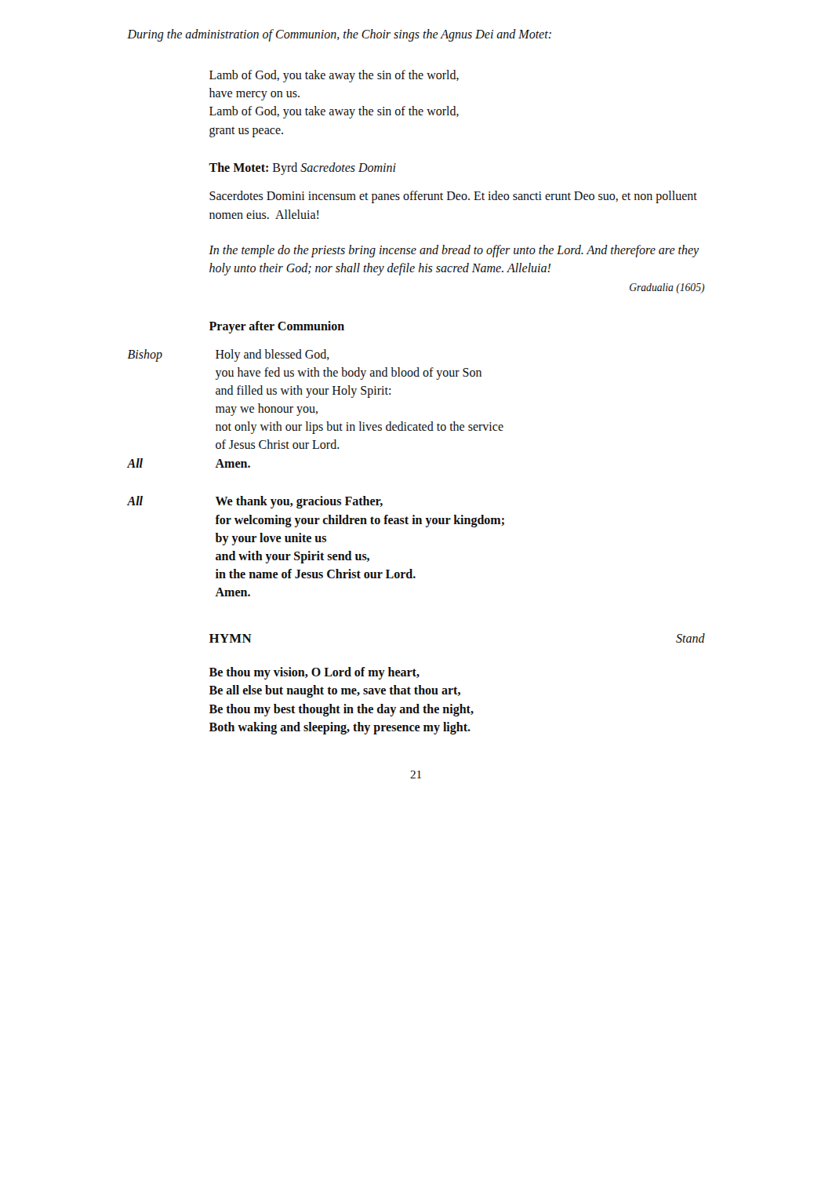During the administration of Communion, the Choir sings the Agnus Dei and Motet:
Lamb of God, you take away the sin of the world,
have mercy on us.
Lamb of God, you take away the sin of the world,
grant us peace.
The Motet: Byrd Sacredotes Domini
Sacerdotes Domini incensum et panes offerunt Deo. Et ideo sancti erunt Deo suo, et non polluent nomen eius. Alleluia!
In the temple do the priests bring incense and bread to offer unto the Lord. And therefore are they holy unto their God; nor shall they defile his sacred Name. Alleluia!
Gradualia (1605)
Prayer after Communion
Bishop
Holy and blessed God,
you have fed us with the body and blood of your Son
and filled us with your Holy Spirit:
may we honour you,
not only with our lips but in lives dedicated to the service
of Jesus Christ our Lord.
All
Amen.
All
We thank you, gracious Father,
for welcoming your children to feast in your kingdom;
by your love unite us
and with your Spirit send us,
in the name of Jesus Christ our Lord.
Amen.
HYMN Stand
Be thou my vision, O Lord of my heart,
Be all else but naught to me, save that thou art,
Be thou my best thought in the day and the night,
Both waking and sleeping, thy presence my light.
21